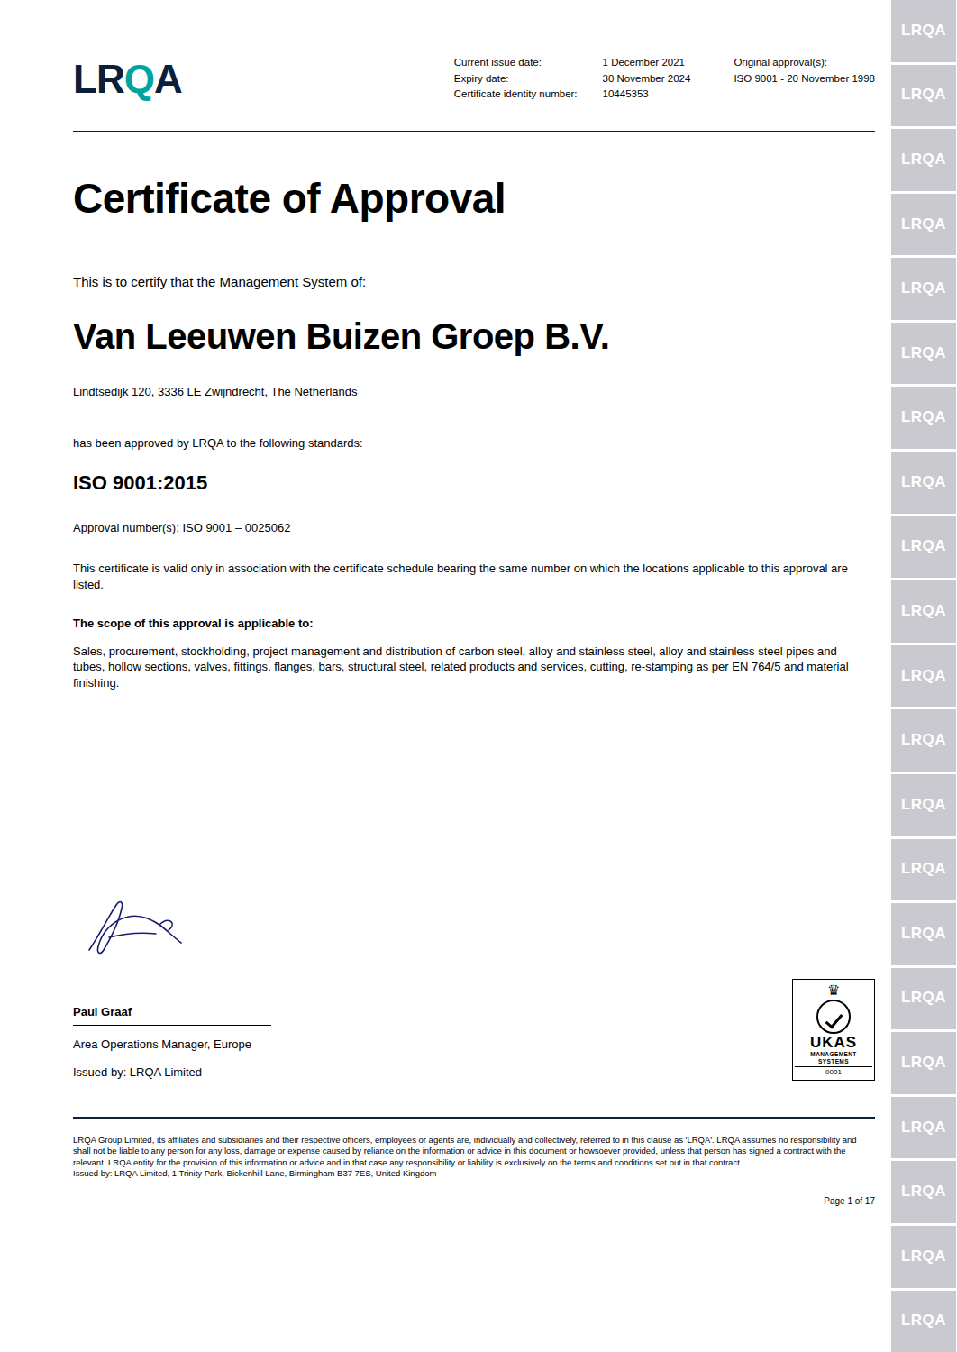LRQA LRQA LRQA LRQA LRQA LRQA LRQA LRQA LRQA LRQA LRQA LRQA LRQA LRQA LRQA LRQA LRQA LRQA LRQA LRQA LRQA
LRQA
| Current issue date: | 1 December 2021 | Original approval(s): |
| Expiry date: | 30 November 2024 | ISO 9001 - 20 November 1998 |
| Certificate identity number: | 10445353 | |
Certificate of Approval
This is to certify that the Management System of:
Van Leeuwen Buizen Groep B.V.
Lindtsedijk 120, 3336 LE Zwijndrecht, The Netherlands
has been approved by LRQA to the following standards:
ISO 9001:2015
Approval number(s): ISO 9001 – 0025062
This certificate is valid only in association with the certificate schedule bearing the same number on which the locations applicable to this approval are listed.
The scope of this approval is applicable to:
Sales, procurement, stockholding, project management and distribution of carbon steel, alloy and stainless steel, alloy and stainless steel pipes and tubes, hollow sections, valves, fittings, flanges, bars, structural steel, related products and services, cutting, re-stamping as per EN 764/5 and material finishing.
Paul Graaf
Area Operations Manager, Europe
Issued by: LRQA Limited
♛
UKAS
MANAGEMENT
SYSTEMS
0001
LRQA Group Limited, its affiliates and subsidiaries and their respective officers, employees or agents are, individually and collectively, referred to in this clause as 'LRQA'. LRQA assumes no responsibility and shall not be liable to any person for any loss, damage or expense caused by reliance on the information or advice in this document or howsoever provided, unless that person has signed a contract with the relevant LRQA entity for the provision of this information or advice and in that case any responsibility or liability is exclusively on the terms and conditions set out in that contract.
Issued by: LRQA Limited, 1 Trinity Park, Bickenhill Lane, Birmingham B37 7ES, United Kingdom
Page 1 of 17